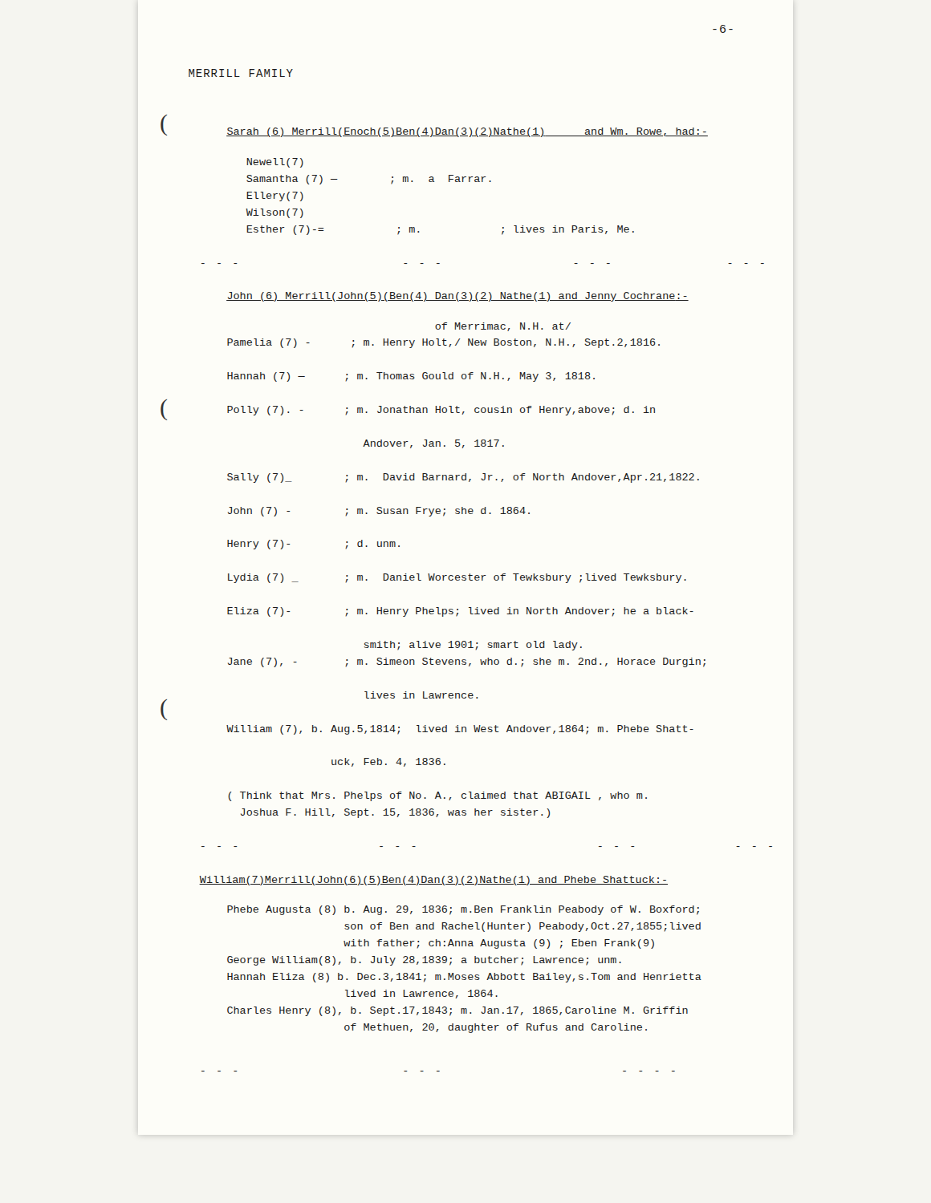-6-
MERRILL FAMILY
( ( (
Sarah (6) Merrill(Enoch(5)Ben(4)Dan(3)(2)Nathe(1) and Wm. Rowe, had:-
   Newell(7)
   Samantha (7) —        ; m.  a  Farrar.
   Ellery(7)
   Wilson(7)
   Esther (7)-=           ; m.            ; lives in Paris, Me.
- - - - - - - - - - - -
John (6) Merrill(John(5)(Ben(4) Dan(3)(2) Nathe(1) and Jenny Cochrane:-
                                of Merrimac, N.H. at/
Pamelia (7) -      ; m. Henry Holt,/ New Boston, N.H., Sept.2,1816.

Hannah (7) —      ; m. Thomas Gould of N.H., May 3, 1818.

Polly (7). -      ; m. Jonathan Holt, cousin of Henry,above; d. in

                     Andover, Jan. 5, 1817.

Sally (7)_        ; m.  David Barnard, Jr., of North Andover,Apr.21,1822.

John (7) -        ; m. Susan Frye; she d. 1864.

Henry (7)-        ; d. unm.

Lydia (7) _       ; m.  Daniel Worcester of Tewksbury ;lived Tewksbury.

Eliza (7)-        ; m. Henry Phelps; lived in North Andover; he a black-

                     smith; alive 1901; smart old lady.
Jane (7), -       ; m. Simeon Stevens, who d.; she m. 2nd., Horace Durgin;

                     lives in Lawrence.

William (7), b. Aug.5,1814;  lived in West Andover,1864; m. Phebe Shatt-

                uck, Feb. 4, 1836.

( Think that Mrs. Phelps of No. A., claimed that ABIGAIL , who m.
  Joshua F. Hill, Sept. 15, 1836, was her sister.)
- - - - - - - - - - - -
William(7)Merrill(John(6)(5)Ben(4)Dan(3)(2)Nathe(1) and Phebe Shattuck:-
Phebe Augusta (8) b. Aug. 29, 1836; m.Ben Franklin Peabody of W. Boxford;
                  son of Ben and Rachel(Hunter) Peabody,Oct.27,1855;lived
                  with father; ch:Anna Augusta (9) ; Eben Frank(9)
George William(8), b. July 28,1839; a butcher; Lawrence; unm.
Hannah Eliza (8) b. Dec.3,1841; m.Moses Abbott Bailey,s.Tom and Henrietta
                  lived in Lawrence, 1864.
Charles Henry (8), b. Sept.17,1843; m. Jan.17, 1865,Caroline M. Griffin
                  of Methuen, 20, daughter of Rufus and Caroline.
- - - - - - - - - -